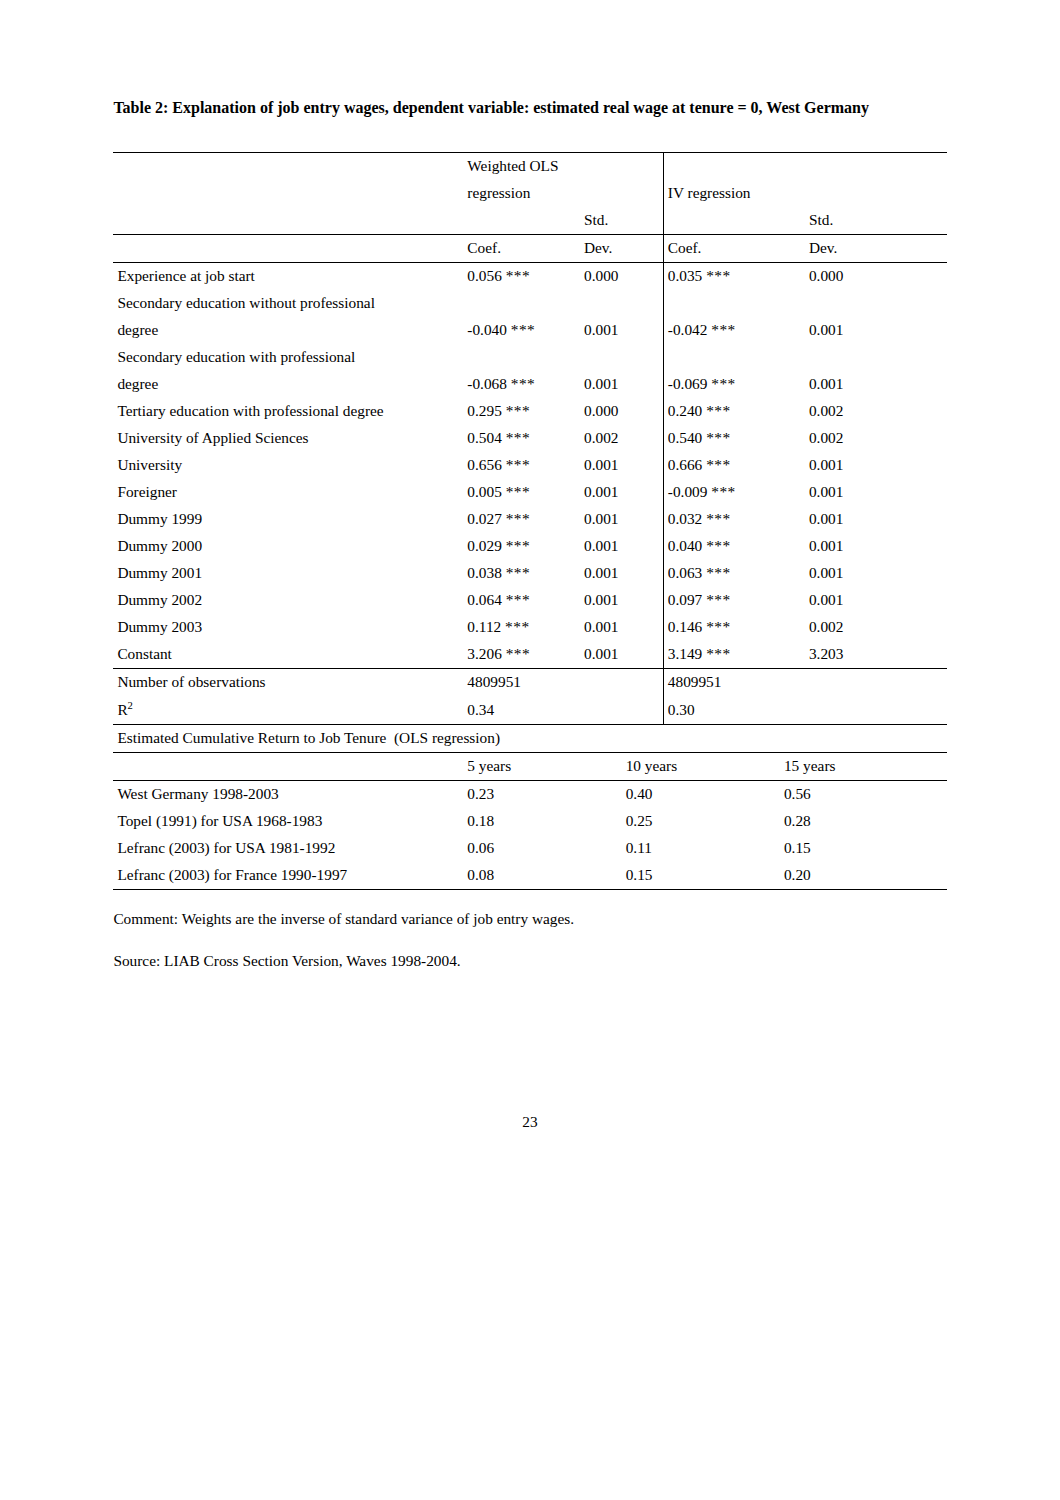Table 2: Explanation of job entry wages, dependent variable: estimated real wage at tenure = 0, West Germany
| | Weighted OLS | |
| | regression | IV regression |
| | | Std. | | Std. |
| | Coef. | Dev. | Coef. | Dev. |
| Experience at job start | 0.056 *** | 0.000 | 0.035 *** | 0.000 |
| Secondary education without professional | | | | |
| degree | -0.040 *** | 0.001 | -0.042 *** | 0.001 |
| Secondary education with professional | | | | |
| degree | -0.068 *** | 0.001 | -0.069 *** | 0.001 |
| Tertiary education with professional degree | 0.295 *** | 0.000 | 0.240 *** | 0.002 |
| University of Applied Sciences | 0.504 *** | 0.002 | 0.540 *** | 0.002 |
| University | 0.656 *** | 0.001 | 0.666 *** | 0.001 |
| Foreigner | 0.005 *** | 0.001 | -0.009 *** | 0.001 |
| Dummy 1999 | 0.027 *** | 0.001 | 0.032 *** | 0.001 |
| Dummy 2000 | 0.029 *** | 0.001 | 0.040 *** | 0.001 |
| Dummy 2001 | 0.038 *** | 0.001 | 0.063 *** | 0.001 |
| Dummy 2002 | 0.064 *** | 0.001 | 0.097 *** | 0.001 |
| Dummy 2003 | 0.112 *** | 0.001 | 0.146 *** | 0.002 |
| Constant | 3.206 *** | 0.001 | 3.149 *** | 3.203 |
| Number of observations | 4809951 | 4809951 |
| R 2 | 0.34 | 0.30 |
| Estimated Cumulative Return to Job Tenure (OLS regression) |
| | 5 years | 10 years | 15 years |
| West Germany 1998-2003 | 0.23 | 0.40 | 0.56 |
| Topel (1991) for USA 1968-1983 | 0.18 | 0.25 | 0.28 |
| Lefranc (2003) for USA 1981-1992 | 0.06 | 0.11 | 0.15 |
| Lefranc (2003) for France 1990-1997 | 0.08 | 0.15 | 0.20 |
Comment: Weights are the inverse of standard variance of job entry wages.
Source: LIAB Cross Section Version, Waves 1998-2004.
23